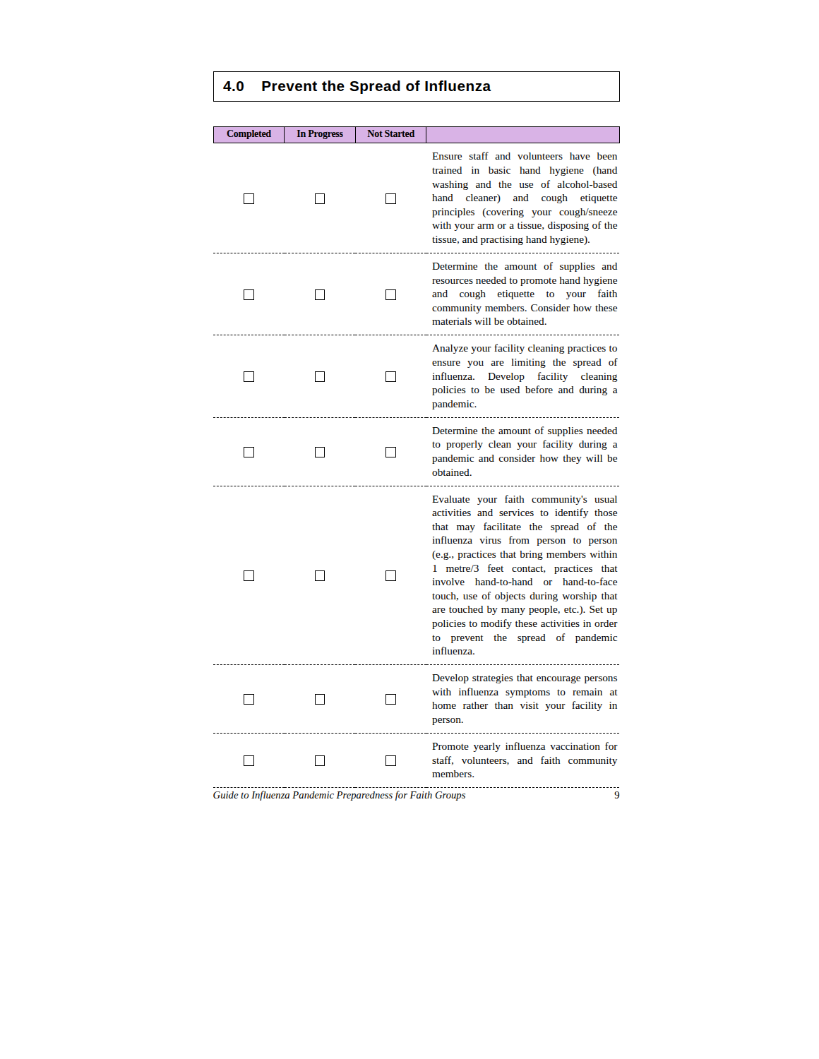4.0 Prevent the Spread of Influenza
| Completed | In Progress | Not Started | |
| --- | --- | --- | --- |
| | | | Ensure staff and volunteers have been trained in basic hand hygiene (hand washing and the use of alcohol-based hand cleaner) and cough etiquette principles (covering your cough/sneeze with your arm or a tissue, disposing of the tissue, and practising hand hygiene). |
| | | | Determine the amount of supplies and resources needed to promote hand hygiene and cough etiquette to your faith community members. Consider how these materials will be obtained. |
| | | | Analyze your facility cleaning practices to ensure you are limiting the spread of influenza. Develop facility cleaning policies to be used before and during a pandemic. |
| | | | Determine the amount of supplies needed to properly clean your facility during a pandemic and consider how they will be obtained. |
| | | | Evaluate your faith community's usual activities and services to identify those that may facilitate the spread of the influenza virus from person to person (e.g., practices that bring members within 1 metre/3 feet contact, practices that involve hand-to-hand or hand-to-face touch, use of objects during worship that are touched by many people, etc.). Set up policies to modify these activities in order to prevent the spread of pandemic influenza. |
| | | | Develop strategies that encourage persons with influenza symptoms to remain at home rather than visit your facility in person. |
| | | | Promote yearly influenza vaccination for staff, volunteers, and faith community members. |
Guide to Influenza Pandemic Preparedness for Faith Groups 9